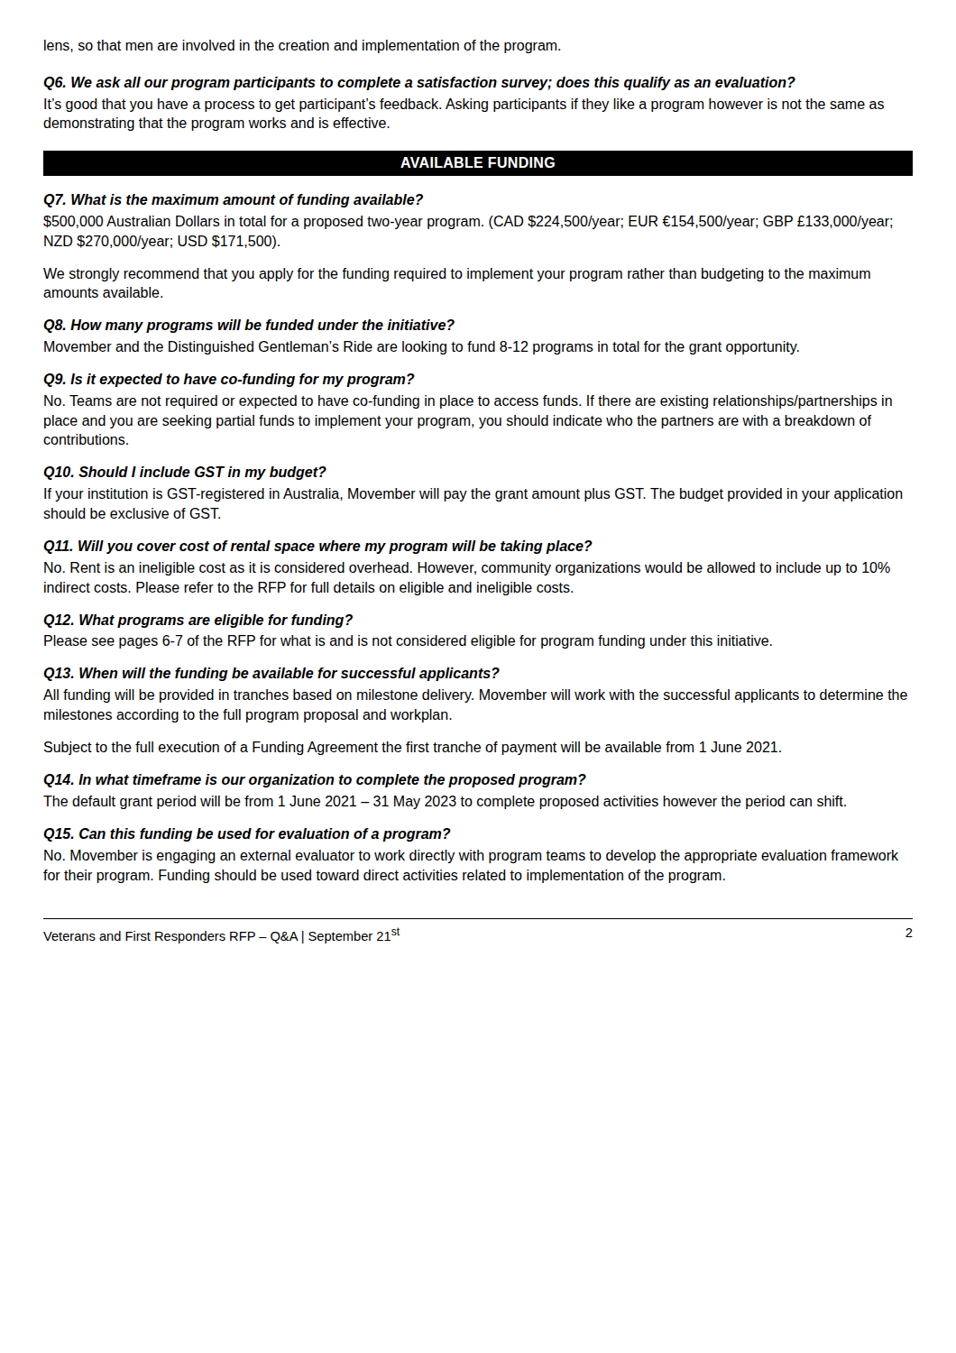lens, so that men are involved in the creation and implementation of the program.
Q6. We ask all our program participants to complete a satisfaction survey; does this qualify as an evaluation?
It’s good that you have a process to get participant’s feedback. Asking participants if they like a program however is not the same as demonstrating that the program works and is effective.
AVAILABLE FUNDING
Q7. What is the maximum amount of funding available?
$500,000 Australian Dollars in total for a proposed two-year program. (CAD $224,500/year; EUR €154,500/year; GBP £133,000/year; NZD $270,000/year; USD $171,500).
We strongly recommend that you apply for the funding required to implement your program rather than budgeting to the maximum amounts available.
Q8. How many programs will be funded under the initiative?
Movember and the Distinguished Gentleman’s Ride are looking to fund 8-12 programs in total for the grant opportunity.
Q9. Is it expected to have co-funding for my program?
No. Teams are not required or expected to have co-funding in place to access funds. If there are existing relationships/partnerships in place and you are seeking partial funds to implement your program, you should indicate who the partners are with a breakdown of contributions.
Q10. Should I include GST in my budget?
If your institution is GST-registered in Australia, Movember will pay the grant amount plus GST. The budget provided in your application should be exclusive of GST.
Q11. Will you cover cost of rental space where my program will be taking place?
No. Rent is an ineligible cost as it is considered overhead. However, community organizations would be allowed to include up to 10% indirect costs. Please refer to the RFP for full details on eligible and ineligible costs.
Q12. What programs are eligible for funding?
Please see pages 6-7 of the RFP for what is and is not considered eligible for program funding under this initiative.
Q13. When will the funding be available for successful applicants?
All funding will be provided in tranches based on milestone delivery. Movember will work with the successful applicants to determine the milestones according to the full program proposal and workplan.
Subject to the full execution of a Funding Agreement the first tranche of payment will be available from 1 June 2021.
Q14. In what timeframe is our organization to complete the proposed program?
The default grant period will be from 1 June 2021 – 31 May 2023 to complete proposed activities however the period can shift.
Q15. Can this funding be used for evaluation of a program?
No. Movember is engaging an external evaluator to work directly with program teams to develop the appropriate evaluation framework for their program. Funding should be used toward direct activities related to implementation of the program.
Veterans and First Responders RFP – Q&A | September 21st 2